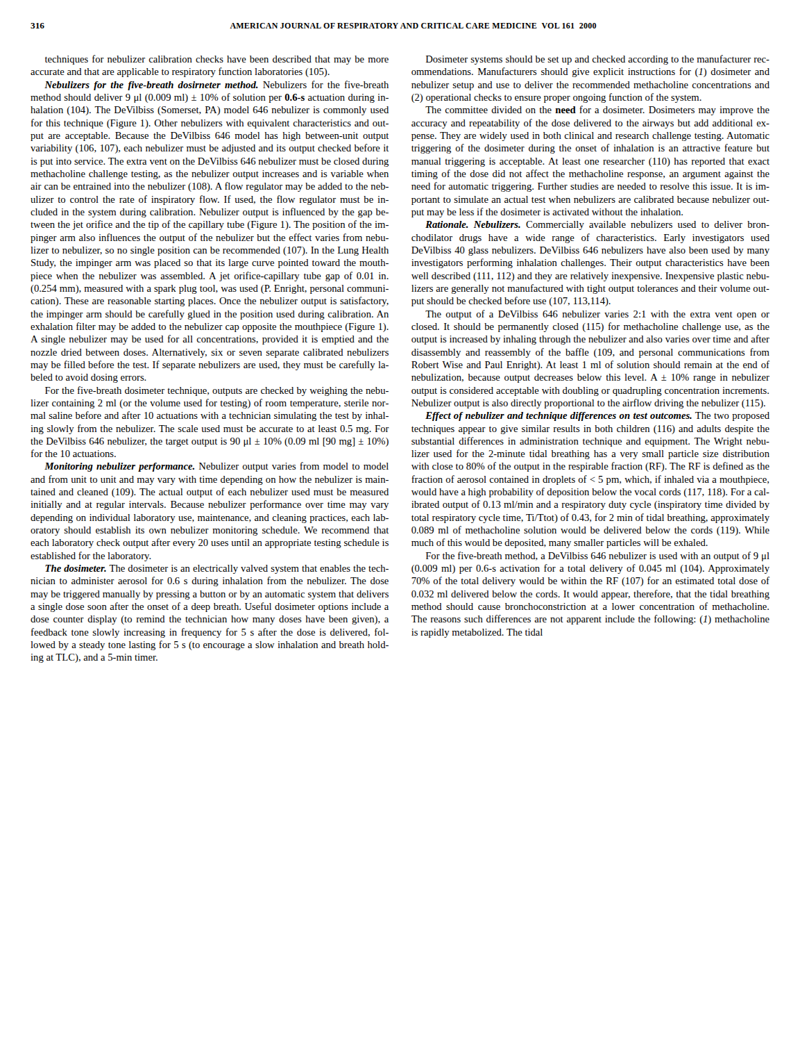316 AMERICAN JOURNAL OF RESPIRATORY AND CRITICAL CARE MEDICINE VOL 161 2000
techniques for nebulizer calibration checks have been described that may be more accurate and that are applicable to respiratory function laboratories (105).
Nebulizers for the five-breath dosirneter method. Nebulizers for the five-breath method should deliver 9 μl (0.009 ml) ± 10% of solution per 0.6-s actuation during inhalation (104). The DeVilbiss (Somerset, PA) model 646 nebulizer is commonly used for this technique (Figure 1). Other nebulizers with equivalent characteristics and output are acceptable. Because the DeVilbiss 646 model has high between-unit output variability (106, 107), each nebulizer must be adjusted and its output checked before it is put into service. The extra vent on the DeVilbiss 646 nebulizer must be closed during methacholine challenge testing, as the nebulizer output increases and is variable when air can be entrained into the nebulizer (108). A flow regulator may be added to the nebulizer to control the rate of inspiratory flow. If used, the flow regulator must be included in the system during calibration. Nebulizer output is influenced by the gap between the jet orifice and the tip of the capillary tube (Figure 1). The position of the impinger arm also influences the output of the nebulizer but the effect varies from nebulizer to nebulizer, so no single position can be recommended (107). In the Lung Health Study, the impinger arm was placed so that its large curve pointed toward the mouthpiece when the nebulizer was assembled. A jet orifice-capillary tube gap of 0.01 in. (0.254 mm), measured with a spark plug tool, was used (P. Enright, personal communication). These are reasonable starting places. Once the nebulizer output is satisfactory, the impinger arm should be carefully glued in the position used during calibration. An exhalation filter may be added to the nebulizer cap opposite the mouthpiece (Figure 1). A single nebulizer may be used for all concentrations, provided it is emptied and the nozzle dried between doses. Alternatively, six or seven separate calibrated nebulizers may be filled before the test. If separate nebulizers are used, they must be carefully labeled to avoid dosing errors.
For the five-breath dosimeter technique, outputs are checked by weighing the nebulizer containing 2 ml (or the volume used for testing) of room temperature, sterile normal saline before and after 10 actuations with a technician simulating the test by inhaling slowly from the nebulizer. The scale used must be accurate to at least 0.5 mg. For the DeVilbiss 646 nebulizer, the target output is 90 μl ± 10% (0.09 ml [90 mg] ± 10%) for the 10 actuations.
Monitoring nebulizer performance. Nebulizer output varies from model to model and from unit to unit and may vary with time depending on how the nebulizer is maintained and cleaned (109). The actual output of each nebulizer used must be measured initially and at regular intervals. Because nebulizer performance over time may vary depending on individual laboratory use, maintenance, and cleaning practices, each laboratory should establish its own nebulizer monitoring schedule. We recommend that each laboratory check output after every 20 uses until an appropriate testing schedule is established for the laboratory.
The dosimeter. The dosimeter is an electrically valved system that enables the technician to administer aerosol for 0.6 s during inhalation from the nebulizer. The dose may be triggered manually by pressing a button or by an automatic system that delivers a single dose soon after the onset of a deep breath. Useful dosimeter options include a dose counter display (to remind the technician how many doses have been given), a feedback tone slowly increasing in frequency for 5 s after the dose is delivered, followed by a steady tone lasting for 5 s (to encourage a slow inhalation and breath holding at TLC), and a 5-min timer.
Dosimeter systems should be set up and checked according to the manufacturer recommendations. Manufacturers should give explicit instructions for (1) dosimeter and nebulizer setup and use to deliver the recommended methacholine concentrations and (2) operational checks to ensure proper ongoing function of the system.
The committee divided on the need for a dosimeter. Dosimeters may improve the accuracy and repeatability of the dose delivered to the airways but add additional expense. They are widely used in both clinical and research challenge testing. Automatic triggering of the dosimeter during the onset of inhalation is an attractive feature but manual triggering is acceptable. At least one researcher (110) has reported that exact timing of the dose did not affect the methacholine response, an argument against the need for automatic triggering. Further studies are needed to resolve this issue. It is important to simulate an actual test when nebulizers are calibrated because nebulizer output may be less if the dosimeter is activated without the inhalation.
Rationale. Nebulizers. Commercially available nebulizers used to deliver bronchodilator drugs have a wide range of characteristics. Early investigators used DeVilbiss 40 glass nebulizers. DeVilbiss 646 nebulizers have also been used by many investigators performing inhalation challenges. Their output characteristics have been well described (111, 112) and they are relatively inexpensive. Inexpensive plastic nebulizers are generally not manufactured with tight output tolerances and their volume output should be checked before use (107, 113,114).
The output of a DeVilbiss 646 nebulizer varies 2:1 with the extra vent open or closed. It should be permanently closed (115) for methacholine challenge use, as the output is increased by inhaling through the nebulizer and also varies over time and after disassembly and reassembly of the baffle (109, and personal communications from Robert Wise and Paul Enright). At least 1 ml of solution should remain at the end of nebulization, because output decreases below this level. A ± 10% range in nebulizer output is considered acceptable with doubling or quadrupling concentration increments. Nebulizer output is also directly proportional to the airflow driving the nebulizer (115).
Effect of nebulizer and technique differences on test outcomes. The two proposed techniques appear to give similar results in both children (116) and adults despite the substantial differences in administration technique and equipment. The Wright nebulizer used for the 2-minute tidal breathing has a very small particle size distribution with close to 80% of the output in the respirable fraction (RF). The RF is defined as the fraction of aerosol contained in droplets of < 5 pm, which, if inhaled via a mouthpiece, would have a high probability of deposition below the vocal cords (117, 118). For a calibrated output of 0.13 ml/min and a respiratory duty cycle (inspiratory time divided by total respiratory cycle time, Ti/Ttot) of 0.43, for 2 min of tidal breathing, approximately 0.089 ml of methacholine solution would be delivered below the cords (119). While much of this would be deposited, many smaller particles will be exhaled.
For the five-breath method, a DeVilbiss 646 nebulizer is used with an output of 9 μl (0.009 ml) per 0.6-s activation for a total delivery of 0.045 ml (104). Approximately 70% of the total delivery would be within the RF (107) for an estimated total dose of 0.032 ml delivered below the cords. It would appear, therefore, that the tidal breathing method should cause bronchoconstriction at a lower concentration of methacholine. The reasons such differences are not apparent include the following: (1) methacholine is rapidly metabolized. The tidal